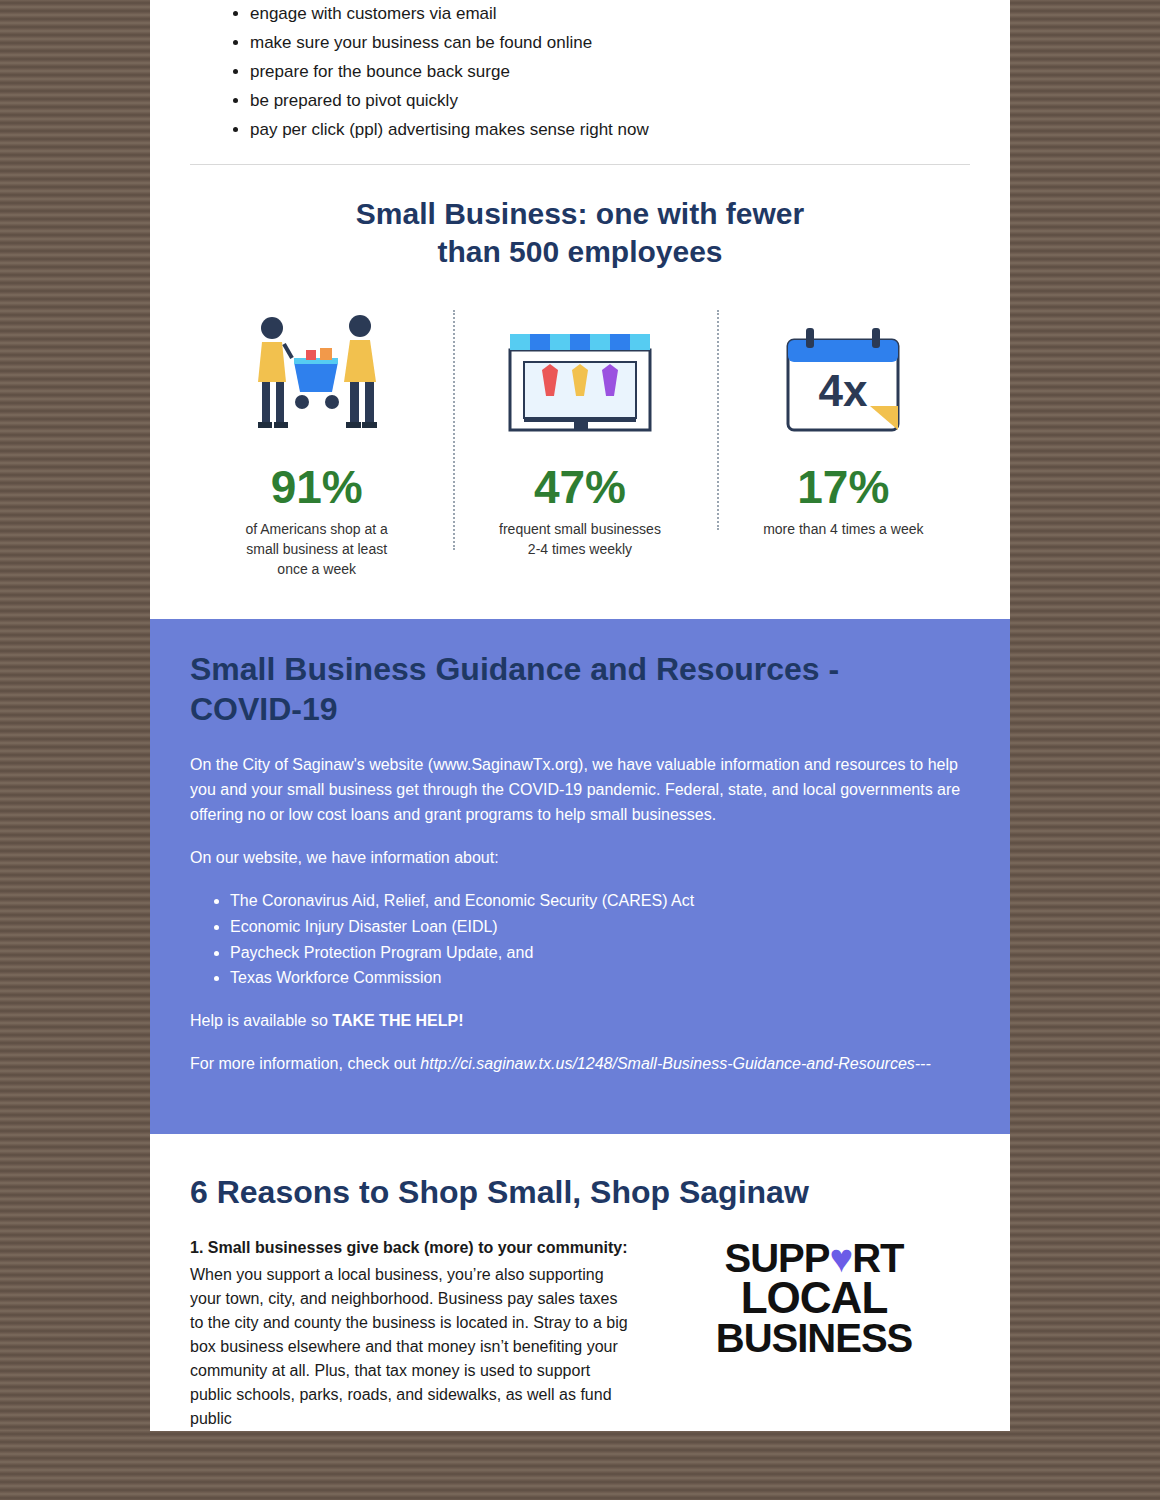engage with customers via email
make sure your business can be found online
prepare for the bounce back surge
be prepared to pivot quickly
pay per click (ppl) advertising makes sense right now
Small Business: one with fewer
than 500 employees
91%
of Americans shop at a
small business at least
once a week
47%
frequent small businesses
2-4 times weekly
4x
17%
more than 4 times a week
Small Business Guidance and Resources -
COVID-19
On the City of Saginaw's website (www.SaginawTx.org), we have valuable information and resources to help you and your small business get through the COVID-19 pandemic. Federal, state, and local governments are offering no or low cost loans and grant programs to help small businesses.
On our website, we have information about:
The Coronavirus Aid, Relief, and Economic Security (CARES) Act
Economic Injury Disaster Loan (EIDL)
Paycheck Protection Program Update, and
Texas Workforce Commission
Help is available so TAKE THE HELP!
For more information, check out http://ci.saginaw.tx.us/1248/Small-Business-Guidance-and-Resources---
6 Reasons to Shop Small, Shop Saginaw
1. Small businesses give back (more) to your community:
When you support a local business, you’re also supporting your town, city, and neighborhood. Business pay sales taxes to the city and county the business is located in. Stray to a big box business elsewhere and that money isn’t benefiting your community at all. Plus, that tax money is used to support public schools, parks, roads, and sidewalks, as well as fund public
SUPP♥RT
LOCAL
BUSINESS